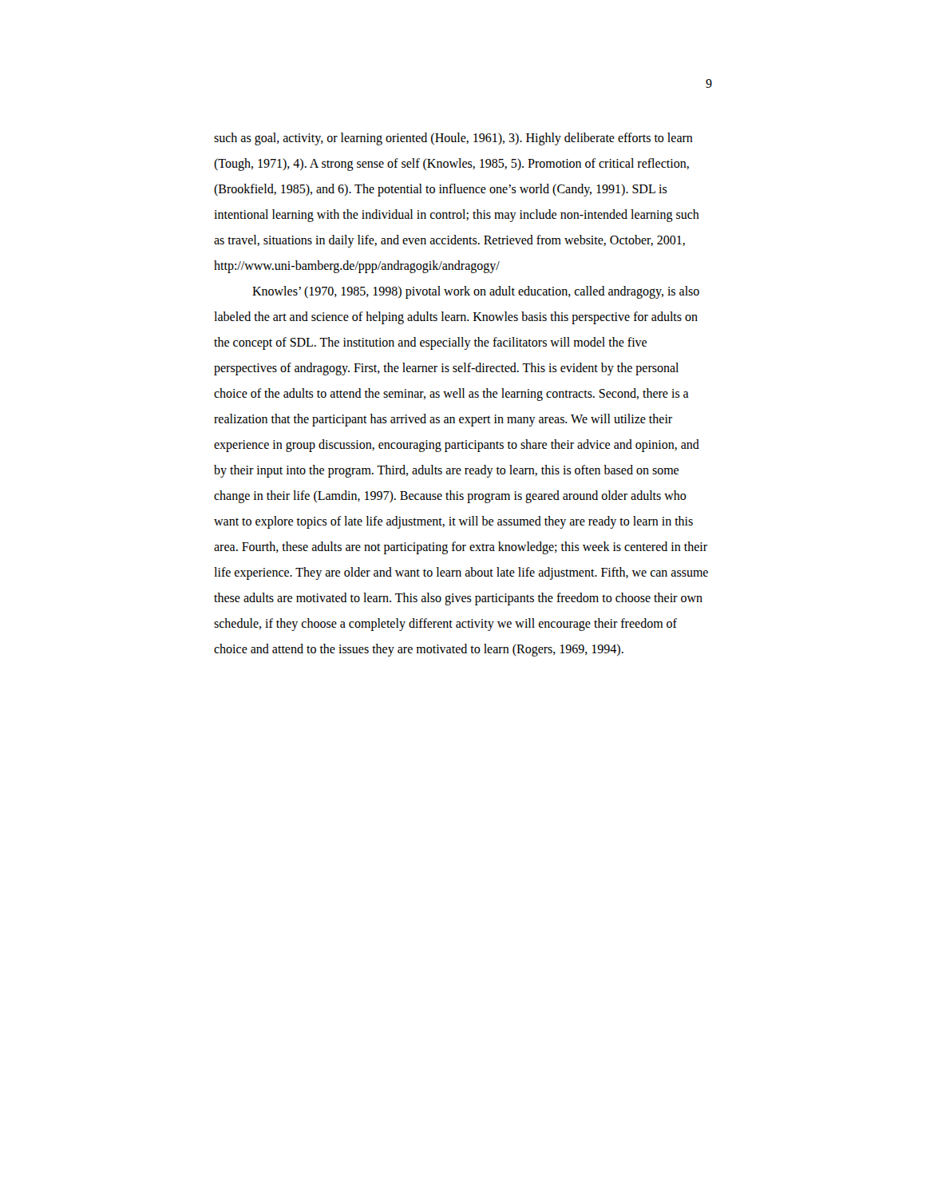9
such as goal, activity, or learning oriented (Houle, 1961), 3). Highly deliberate efforts to learn (Tough, 1971), 4). A strong sense of self (Knowles, 1985, 5). Promotion of critical reflection, (Brookfield, 1985), and 6). The potential to influence one’s world (Candy, 1991). SDL is intentional learning with the individual in control; this may include non-intended learning such as travel, situations in daily life, and even accidents. Retrieved from website, October, 2001, http://www.uni-bamberg.de/ppp/andragogik/andragogy/
Knowles’ (1970, 1985, 1998) pivotal work on adult education, called andragogy, is also labeled the art and science of helping adults learn. Knowles basis this perspective for adults on the concept of SDL. The institution and especially the facilitators will model the five perspectives of andragogy. First, the learner is self-directed. This is evident by the personal choice of the adults to attend the seminar, as well as the learning contracts. Second, there is a realization that the participant has arrived as an expert in many areas. We will utilize their experience in group discussion, encouraging participants to share their advice and opinion, and by their input into the program. Third, adults are ready to learn, this is often based on some change in their life (Lamdin, 1997). Because this program is geared around older adults who want to explore topics of late life adjustment, it will be assumed they are ready to learn in this area. Fourth, these adults are not participating for extra knowledge; this week is centered in their life experience. They are older and want to learn about late life adjustment. Fifth, we can assume these adults are motivated to learn. This also gives participants the freedom to choose their own schedule, if they choose a completely different activity we will encourage their freedom of choice and attend to the issues they are motivated to learn (Rogers, 1969, 1994).